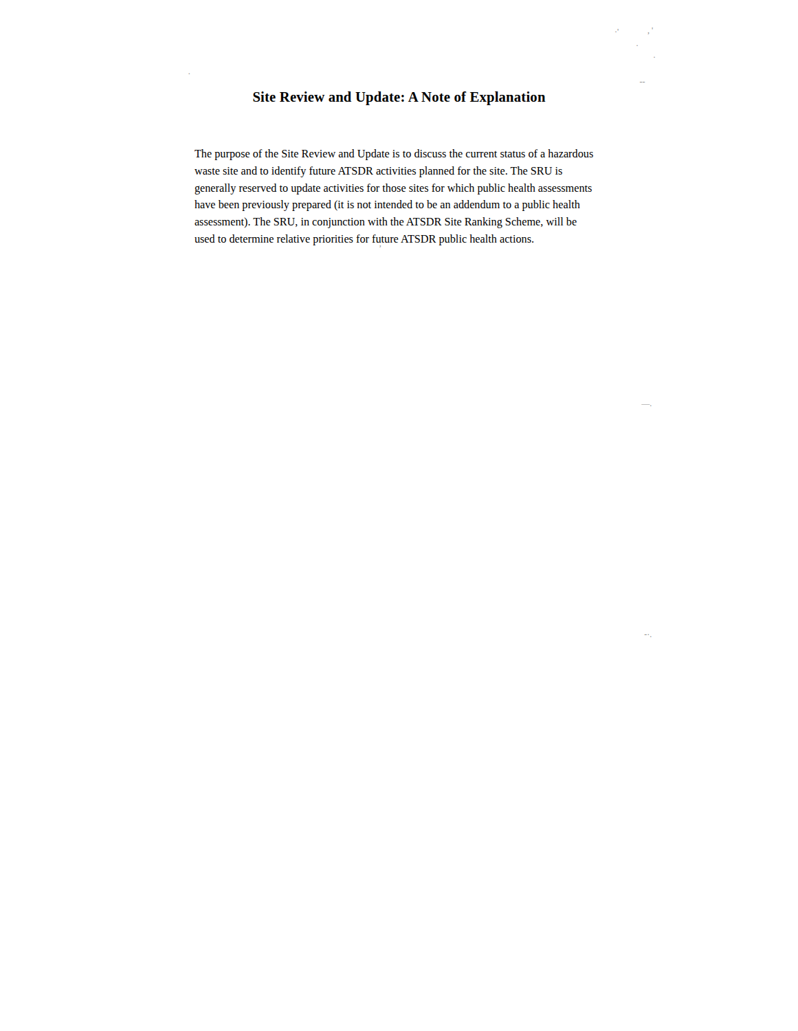·' , ' · · -- · , —. -·.
Site Review and Update: A Note of Explanation
The purpose of the Site Review and Update is to discuss the current status of a hazardous waste site and to identify future ATSDR activities planned for the site. The SRU is generally reserved to update activities for those sites for which public health assessments have been previously prepared (it is not intended to be an addendum to a public health assessment). The SRU, in conjunction with the ATSDR Site Ranking Scheme, will be used to determine relative priorities for future ATSDR public health actions.